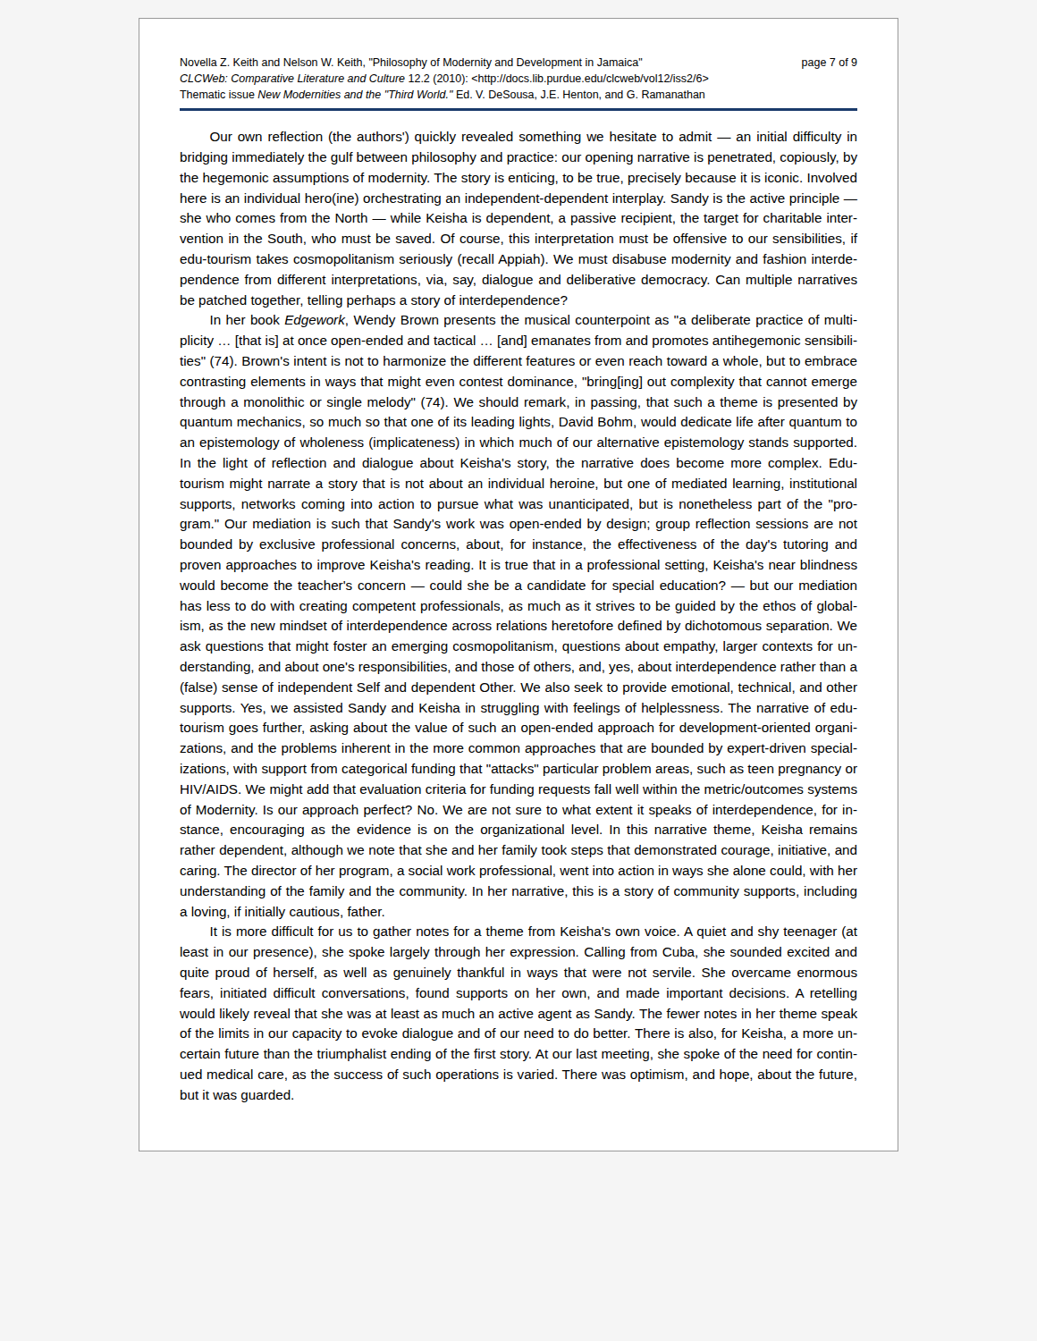Novella Z. Keith and Nelson W. Keith, "Philosophy of Modernity and Development in Jamaica" page 7 of 9
CLCWeb: Comparative Literature and Culture 12.2 (2010): <http://docs.lib.purdue.edu/clcweb/vol12/iss2/6>
Thematic issue New Modernities and the "Third World." Ed. V. DeSousa, J.E. Henton, and G. Ramanathan
Our own reflection (the authors') quickly revealed something we hesitate to admit — an initial difficulty in bridging immediately the gulf between philosophy and practice: our opening narrative is penetrated, copiously, by the hegemonic assumptions of modernity. The story is enticing, to be true, precisely because it is iconic. Involved here is an individual hero(ine) orchestrating an independent-dependent interplay. Sandy is the active principle — she who comes from the North — while Keisha is dependent, a passive recipient, the target for charitable intervention in the South, who must be saved. Of course, this interpretation must be offensive to our sensibilities, if edu-tourism takes cosmopolitanism seriously (recall Appiah). We must disabuse modernity and fashion interdependence from different interpretations, via, say, dialogue and deliberative democracy. Can multiple narratives be patched together, telling perhaps a story of interdependence?
In her book Edgework, Wendy Brown presents the musical counterpoint as "a deliberate practice of multiplicity … [that is] at once open-ended and tactical … [and] emanates from and promotes antihegemonic sensibilities" (74). Brown's intent is not to harmonize the different features or even reach toward a whole, but to embrace contrasting elements in ways that might even contest dominance, "bring[ing] out complexity that cannot emerge through a monolithic or single melody" (74). We should remark, in passing, that such a theme is presented by quantum mechanics, so much so that one of its leading lights, David Bohm, would dedicate life after quantum to an epistemology of wholeness (implicateness) in which much of our alternative epistemology stands supported. In the light of reflection and dialogue about Keisha's story, the narrative does become more complex. Edu-tourism might narrate a story that is not about an individual heroine, but one of mediated learning, institutional supports, networks coming into action to pursue what was unanticipated, but is nonetheless part of the "program." Our mediation is such that Sandy's work was open-ended by design; group reflection sessions are not bounded by exclusive professional concerns, about, for instance, the effectiveness of the day's tutoring and proven approaches to improve Keisha's reading. It is true that in a professional setting, Keisha's near blindness would become the teacher's concern — could she be a candidate for special education? — but our mediation has less to do with creating competent professionals, as much as it strives to be guided by the ethos of globalism, as the new mindset of interdependence across relations heretofore defined by dichotomous separation. We ask questions that might foster an emerging cosmopolitanism, questions about empathy, larger contexts for understanding, and about one's responsibilities, and those of others, and, yes, about interdependence rather than a (false) sense of independent Self and dependent Other. We also seek to provide emotional, technical, and other supports. Yes, we assisted Sandy and Keisha in struggling with feelings of helplessness. The narrative of edu-tourism goes further, asking about the value of such an open-ended approach for development-oriented organizations, and the problems inherent in the more common approaches that are bounded by expert-driven specializations, with support from categorical funding that "attacks" particular problem areas, such as teen pregnancy or HIV/AIDS. We might add that evaluation criteria for funding requests fall well within the metric/outcomes systems of Modernity. Is our approach perfect? No. We are not sure to what extent it speaks of interdependence, for instance, encouraging as the evidence is on the organizational level. In this narrative theme, Keisha remains rather dependent, although we note that she and her family took steps that demonstrated courage, initiative, and caring. The director of her program, a social work professional, went into action in ways she alone could, with her understanding of the family and the community. In her narrative, this is a story of community supports, including a loving, if initially cautious, father.
It is more difficult for us to gather notes for a theme from Keisha's own voice. A quiet and shy teenager (at least in our presence), she spoke largely through her expression. Calling from Cuba, she sounded excited and quite proud of herself, as well as genuinely thankful in ways that were not servile. She overcame enormous fears, initiated difficult conversations, found supports on her own, and made important decisions. A retelling would likely reveal that she was at least as much an active agent as Sandy. The fewer notes in her theme speak of the limits in our capacity to evoke dialogue and of our need to do better. There is also, for Keisha, a more uncertain future than the triumphalist ending of the first story. At our last meeting, she spoke of the need for continued medical care, as the success of such operations is varied. There was optimism, and hope, about the future, but it was guarded.